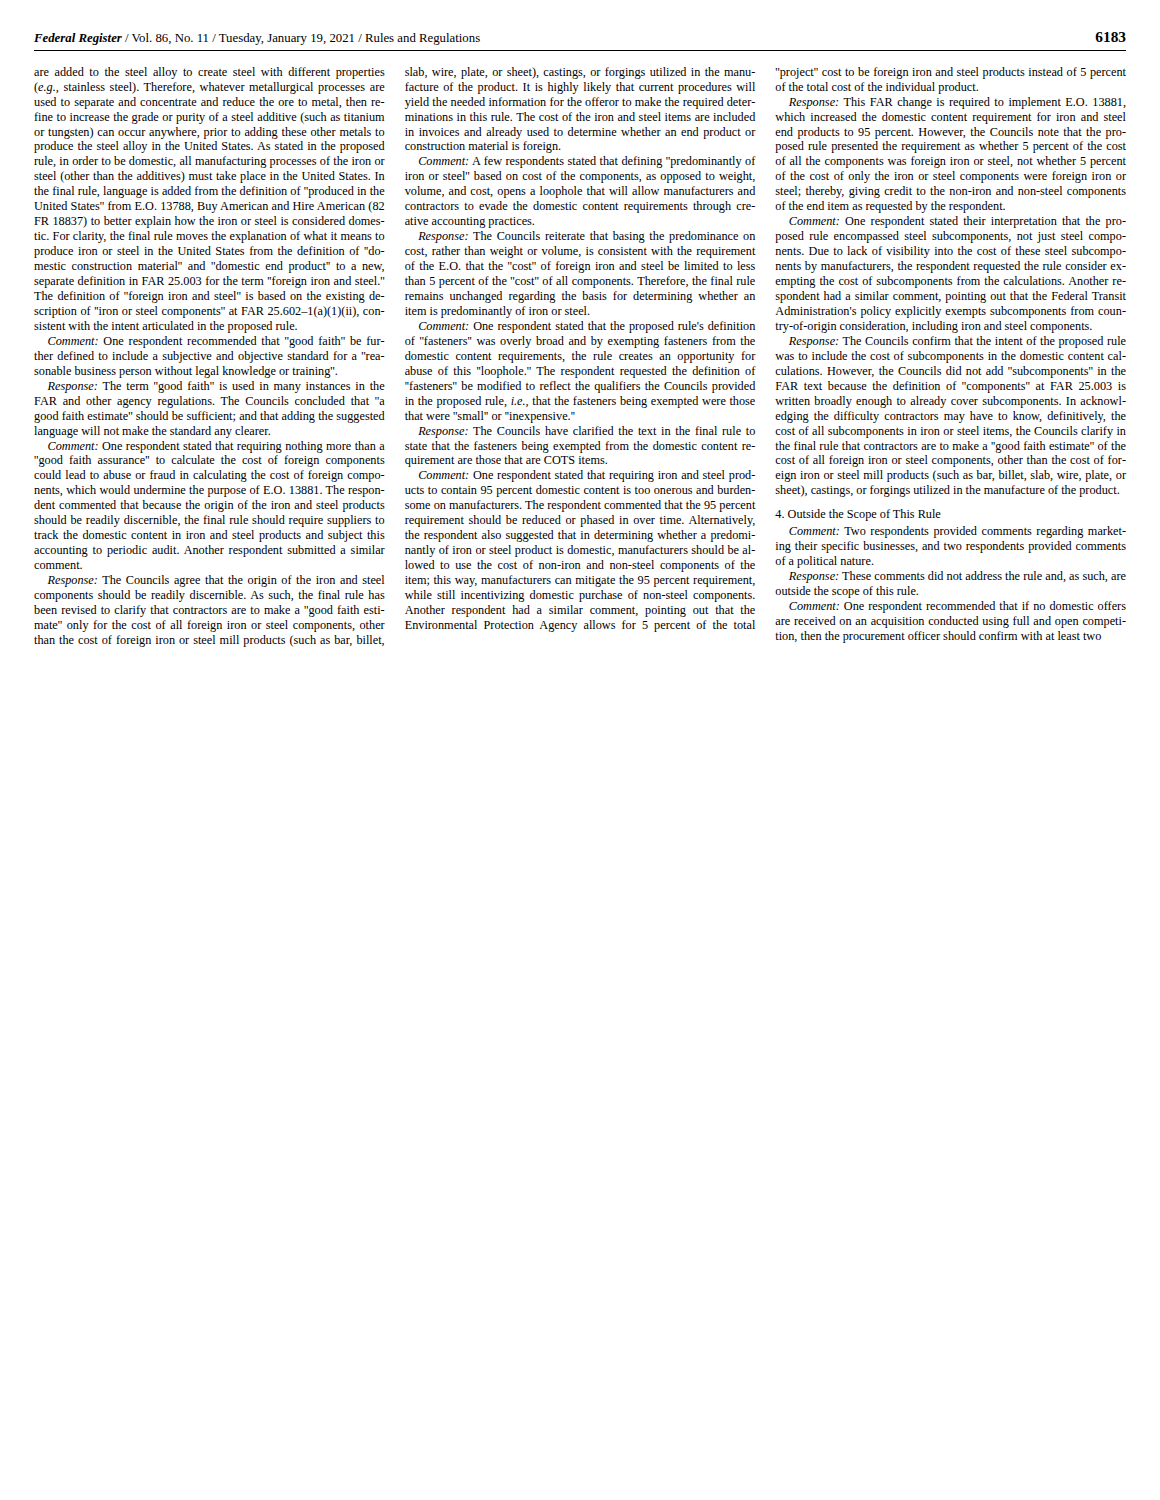Federal Register / Vol. 86, No. 11 / Tuesday, January 19, 2021 / Rules and Regulations
6183
are added to the steel alloy to create steel with different properties (e.g., stainless steel). Therefore, whatever metallurgical processes are used to separate and concentrate and reduce the ore to metal, then refine to increase the grade or purity of a steel additive (such as titanium or tungsten) can occur anywhere, prior to adding these other metals to produce the steel alloy in the United States. As stated in the proposed rule, in order to be domestic, all manufacturing processes of the iron or steel (other than the additives) must take place in the United States. In the final rule, language is added from the definition of ''produced in the United States'' from E.O. 13788, Buy American and Hire American (82 FR 18837) to better explain how the iron or steel is considered domestic. For clarity, the final rule moves the explanation of what it means to produce iron or steel in the United States from the definition of ''domestic construction material'' and ''domestic end product'' to a new, separate definition in FAR 25.003 for the term ''foreign iron and steel.'' The definition of ''foreign iron and steel'' is based on the existing description of ''iron or steel components'' at FAR 25.602–1(a)(1)(ii), consistent with the intent articulated in the proposed rule.
Comment: One respondent recommended that ''good faith'' be further defined to include a subjective and objective standard for a ''reasonable business person without legal knowledge or training''.
Response: The term ''good faith'' is used in many instances in the FAR and other agency regulations. The Councils concluded that ''a good faith estimate'' should be sufficient; and that adding the suggested language will not make the standard any clearer.
Comment: One respondent stated that requiring nothing more than a ''good faith assurance'' to calculate the cost of foreign components could lead to abuse or fraud in calculating the cost of foreign components, which would undermine the purpose of E.O. 13881. The respondent commented that because the origin of the iron and steel products should be readily discernible, the final rule should require suppliers to track the domestic content in iron and steel products and subject this accounting to periodic audit. Another respondent submitted a similar comment.
Response: The Councils agree that the origin of the iron and steel components should be readily discernible. As such, the final rule has been revised to clarify that contractors are to make a ''good faith estimate'' only for the cost of all foreign iron or steel components, other than the cost of foreign iron or steel mill products (such as bar, billet, slab, wire, plate, or sheet), castings, or forgings utilized in the manufacture of the product. It is highly likely that current procedures will yield the needed information for the offeror to make the required determinations in this rule. The cost of the iron and steel items are included in invoices and already used to determine whether an end product or construction material is foreign.
Comment: A few respondents stated that defining ''predominantly of iron or steel'' based on cost of the components, as opposed to weight, volume, and cost, opens a loophole that will allow manufacturers and contractors to evade the domestic content requirements through creative accounting practices.
Response: The Councils reiterate that basing the predominance on cost, rather than weight or volume, is consistent with the requirement of the E.O. that the ''cost'' of foreign iron and steel be limited to less than 5 percent of the ''cost'' of all components. Therefore, the final rule remains unchanged regarding the basis for determining whether an item is predominantly of iron or steel.
Comment: One respondent stated that the proposed rule's definition of ''fasteners'' was overly broad and by exempting fasteners from the domestic content requirements, the rule creates an opportunity for abuse of this ''loophole.'' The respondent requested the definition of ''fasteners'' be modified to reflect the qualifiers the Councils provided in the proposed rule, i.e., that the fasteners being exempted were those that were ''small'' or ''inexpensive.''
Response: The Councils have clarified the text in the final rule to state that the fasteners being exempted from the domestic content requirement are those that are COTS items.
Comment: One respondent stated that requiring iron and steel products to contain 95 percent domestic content is too onerous and burdensome on manufacturers. The respondent commented that the 95 percent requirement should be reduced or phased in over time. Alternatively, the respondent also suggested that in determining whether a predominantly of iron or steel product is domestic, manufacturers should be allowed to use the cost of non-iron and non-steel components of the item; this way, manufacturers can mitigate the 95 percent requirement, while still incentivizing domestic purchase of non-steel components. Another respondent had a similar comment, pointing out that the Environmental Protection Agency allows for 5 percent of the total ''project'' cost to be foreign iron and steel products instead of 5 percent of the total cost of the individual product.
Response: This FAR change is required to implement E.O. 13881, which increased the domestic content requirement for iron and steel end products to 95 percent. However, the Councils note that the proposed rule presented the requirement as whether 5 percent of the cost of all the components was foreign iron or steel, not whether 5 percent of the cost of only the iron or steel components were foreign iron or steel; thereby, giving credit to the non-iron and non-steel components of the end item as requested by the respondent.
Comment: One respondent stated their interpretation that the proposed rule encompassed steel subcomponents, not just steel components. Due to lack of visibility into the cost of these steel subcomponents by manufacturers, the respondent requested the rule consider exempting the cost of subcomponents from the calculations. Another respondent had a similar comment, pointing out that the Federal Transit Administration's policy explicitly exempts subcomponents from country-of-origin consideration, including iron and steel components.
Response: The Councils confirm that the intent of the proposed rule was to include the cost of subcomponents in the domestic content calculations. However, the Councils did not add ''subcomponents'' in the FAR text because the definition of ''components'' at FAR 25.003 is written broadly enough to already cover subcomponents. In acknowledging the difficulty contractors may have to know, definitively, the cost of all subcomponents in iron or steel items, the Councils clarify in the final rule that contractors are to make a ''good faith estimate'' of the cost of all foreign iron or steel components, other than the cost of foreign iron or steel mill products (such as bar, billet, slab, wire, plate, or sheet), castings, or forgings utilized in the manufacture of the product.
4. Outside the Scope of This Rule
Comment: Two respondents provided comments regarding marketing their specific businesses, and two respondents provided comments of a political nature.
Response: These comments did not address the rule and, as such, are outside the scope of this rule.
Comment: One respondent recommended that if no domestic offers are received on an acquisition conducted using full and open competition, then the procurement officer should confirm with at least two